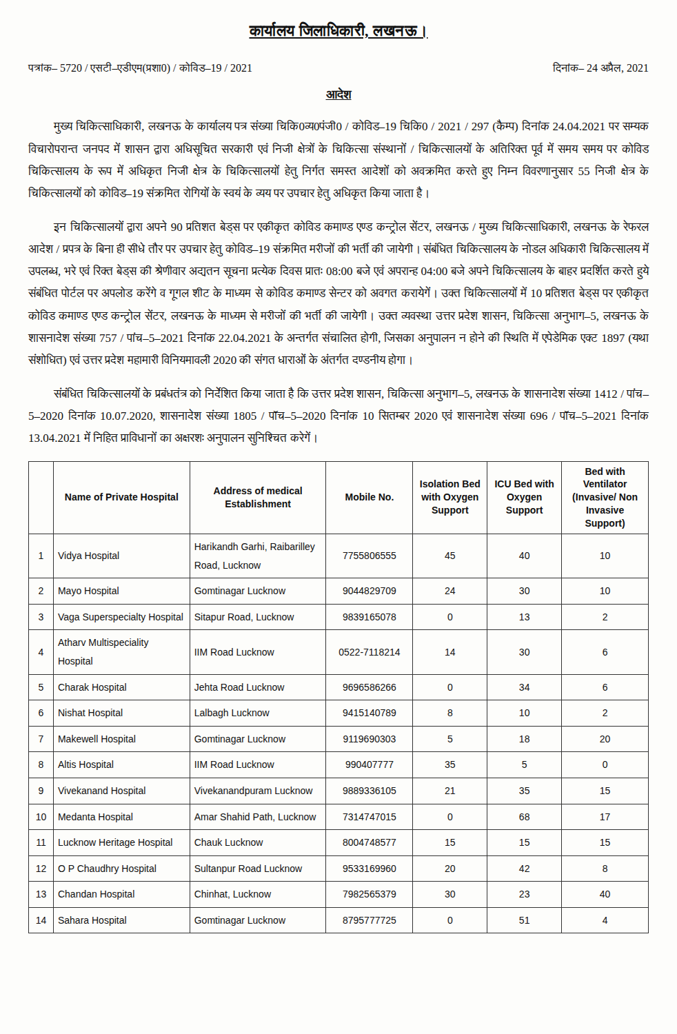कार्यालय जिलाधिकारी, लखनऊ।
पत्रांक– 5720 / एसटी–एडीएम(प्रशा0) / कोविड–19 / 2021 दिनांक– 24 अप्रैल, 2021
आदेश
मुख्य चिकित्साधिकारी, लखनऊ के कार्यालय पत्र संख्या चिकि0व्य0पंजी0 / कोविड–19 चिकि0 / 2021 / 297 (कैम्प) दिनांक 24.04.2021 पर सम्यक विचारोपरान्त जनपद में शासन द्वारा अधिसूचित सरकारी एवं निजी क्षेत्रों के चिकित्सा संस्थानों / चिकित्सालयों के अतिरिक्त पूर्व में समय समय पर कोविड चिकित्सालय के रूप में अधिकृत निजी क्षेत्र के चिकित्सालयों हेतु निर्गत समस्त आदेशों को अवक्रमित करते हुए निम्न विवरणानुसार 55 निजी क्षेत्र के चिकित्सालयों को कोविड–19 संक्रमित रोगियों के स्वयं के व्यय पर उपचार हेतु अधिकृत किया जाता है।
इन चिकित्सालयों द्वारा अपने 90 प्रतिशत बेड्स पर एकीकृत कोविड कमाण्ड एण्ड कन्ट्रोल सेंटर, लखनऊ / मुख्य चिकित्साधिकारी, लखनऊ के रेफरल आदेश / प्रपत्र के बिना ही सीधे तौर पर उपचार हेतु कोविड–19 संक्रमित मरीजों की भर्ती की जायेगी। संबंधित चिकित्सालय के नोडल अधिकारी चिकित्सालय में उपलब्ध, भरे एवं रिक्त बेड्स की श्रेणीवार अद्यतन सूचना प्रत्येक दिवस प्रातः 08:00 बजे एवं अपरान्ह 04:00 बजे अपने चिकित्सालय के बाहर प्रदर्शित करते हुये संबंधित पोर्टल पर अपलोड करेंगे व गूगल शीट के माध्यम से कोविड कमाण्ड सेन्टर को अवगत करायेगें। उक्त चिकित्सालयों में 10 प्रतिशत बेड्स पर एकीकृत कोविड कमाण्ड एण्ड कन्ट्रोल सेंटर, लखनऊ के माध्यम से मरीजों की भर्ती की जायेगी। उक्त व्यवस्था उत्तर प्रदेश शासन, चिकित्सा अनुभाग–5, लखनऊ के शासनादेश संख्या 757 / पांच–5–2021 दिनांक 22.04.2021 के अन्तर्गत संचालित होगी, जिसका अनुपालन न होने की स्थिति में एपेडेमिक एक्ट 1897 (यथा संशोधित) एवं उत्तर प्रदेश महामारी विनियमावली 2020 की संगत धाराओं के अंतर्गत दण्डनीय होगा।
संबंधित चिकित्सालयों के प्रबंधतंत्र को निर्देशित किया जाता है कि उत्तर प्रदेश शासन, चिकित्सा अनुभाग–5, लखनऊ के शासनादेश संख्या 1412 / पांच–5–2020 दिनांक 10.07.2020, शासनादेश संख्या 1805 / पॉच–5–2020 दिनांक 10 सितम्बर 2020 एवं शासनादेश संख्या 696 / पॉच–5–2021 दिनांक 13.04.2021 में निहित प्राविधानों का अक्षरशः अनुपालन सुनिश्चित करेगें।
| | Name of Private Hospital | Address of medical Establishment | Mobile No. | Isolation Bed with Oxygen Support | ICU Bed with Oxygen Support | Bed with Ventilator (Invasive/ Non Invasive Support) |
| --- | --- | --- | --- | --- | --- | --- |
| 1 | Vidya Hospital | Harikandh Garhi, Raibarilley Road, Lucknow | 7755806555 | 45 | 40 | 10 |
| 2 | Mayo Hospital | Gomtinagar Lucknow | 9044829709 | 24 | 30 | 10 |
| 3 | Vaga Superspecialty Hospital | Sitapur Road, Lucknow | 9839165078 | 0 | 13 | 2 |
| 4 | Atharv Multispeciality Hospital | IIM Road Lucknow | 0522-7118214 | 14 | 30 | 6 |
| 5 | Charak Hospital | Jehta Road Lucknow | 9696586266 | 0 | 34 | 6 |
| 6 | Nishat Hospital | Lalbagh Lucknow | 9415140789 | 8 | 10 | 2 |
| 7 | Makewell Hospital | Gomtinagar Lucknow | 9119690303 | 5 | 18 | 20 |
| 8 | Altis Hospital | IIM Road Lucknow | 990407777 | 35 | 5 | 0 |
| 9 | Vivekanand Hospital | Vivekanandpuram Lucknow | 9889336105 | 21 | 35 | 15 |
| 10 | Medanta Hospital | Amar Shahid Path, Lucknow | 7314747015 | 0 | 68 | 17 |
| 11 | Lucknow Heritage Hospital | Chauk Lucknow | 8004748577 | 15 | 15 | 15 |
| 12 | O P Chaudhry Hospital | Sultanpur Road Lucknow | 9533169960 | 20 | 42 | 8 |
| 13 | Chandan Hospital | Chinhat, Lucknow | 7982565379 | 30 | 23 | 40 |
| 14 | Sahara Hospital | Gomtinagar Lucknow | 8795777725 | 0 | 51 | 4 |